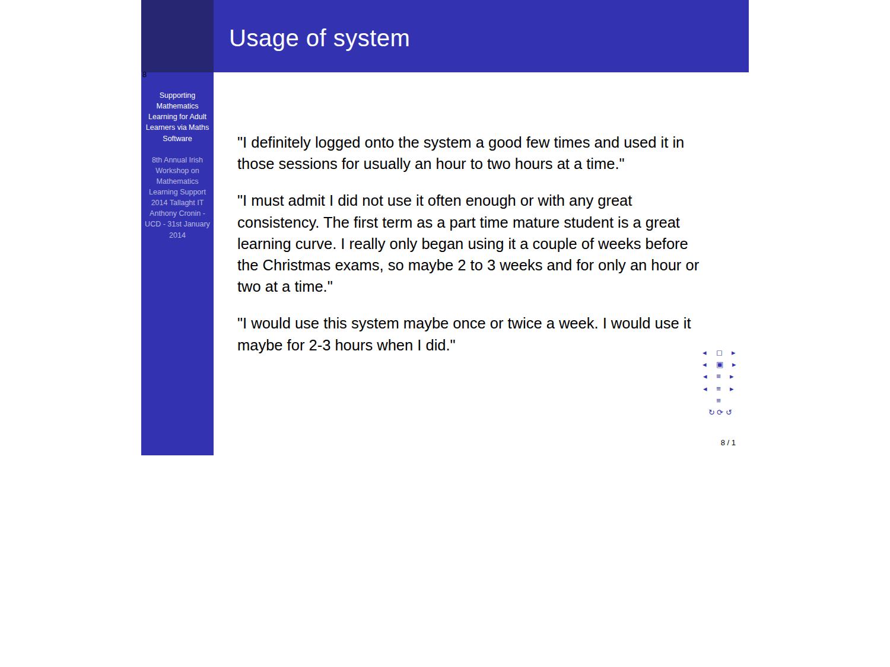Usage of system
8
Supporting Mathematics Learning for Adult Learners via Maths Software
8th Annual Irish Workshop on Mathematics Learning Support 2014 Tallaght IT Anthony Cronin - UCD - 31st January 2014
"I definitely logged onto the system a good few times and used it in those sessions for usually an hour to two hours at a time."
"I must admit I did not use it often enough or with any great consistency. The first term as a part time mature student is a great learning curve. I really only began using it a couple of weeks before the Christmas exams, so maybe 2 to 3 weeks and for only an hour or two at a time."
"I would use this system maybe once or twice a week. I would use it maybe for 2-3 hours when I did."
◂ ◻ ▸
◂ ▣ ▸
◂ ≡ ▸
◂ ≡ ▸
≡
↻ ⟳ ↺
8 / 1